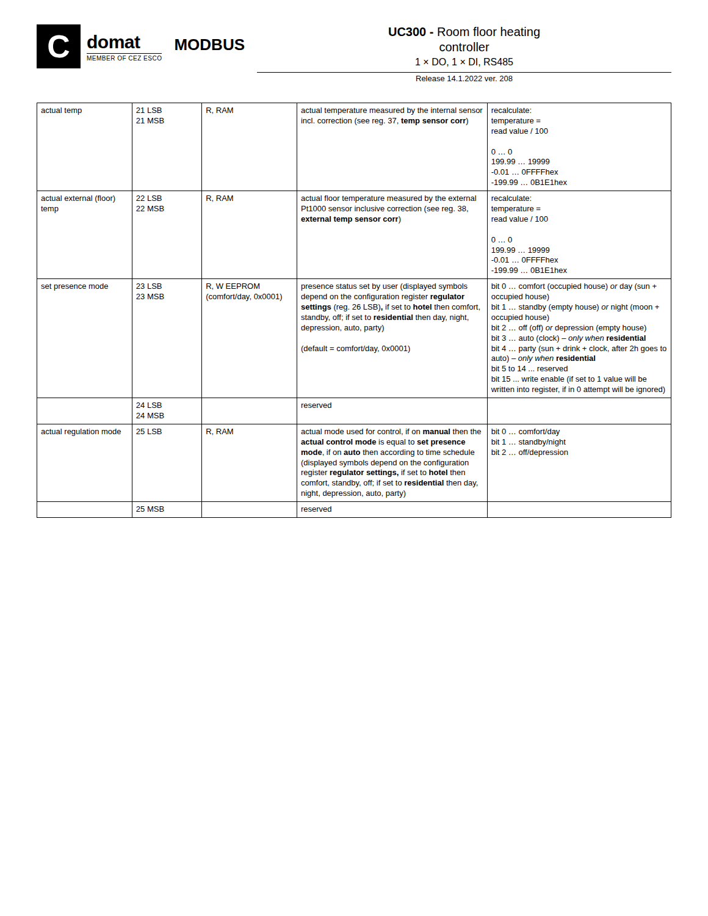C
domat
MEMBER OF CEZ ESCO
MODBUS
UC300 - Room floor heating
controller
1 × DO, 1 × DI, RS485
Release 14.1.2022 ver. 208
| actual temp | 21 LSB 21 MSB | R, RAM | actual temperature measured by the internal sensor incl. correction (see reg. 37, temp sensor corr ) | recalculate: temperature = read value / 100 0 … 0 199.99 … 19999 -0.01 … 0FFFFhex -199.99 … 0B1E1hex |
| actual external (floor) temp | 22 LSB 22 MSB | R, RAM | actual floor temperature measured by the external Pt1000 sensor inclusive correction (see reg. 38, external temp sensor corr ) | recalculate: temperature = read value / 100 0 … 0 199.99 … 19999 -0.01 … 0FFFFhex -199.99 … 0B1E1hex |
| set presence mode | 23 LSB 23 MSB | R, W EEPROM (comfort/day, 0x0001) | presence status set by user (displayed symbols depend on the configuration register regulator settings (reg. 26 LSB) , if set to hotel then comfort, standby, off; if set to residential then day, night, depression, auto, party) (default = comfort/day, 0x0001) | bit 0 … comfort (occupied house) or day (sun + occupied house) bit 1 … standby (empty house) or night (moon + occupied house) bit 2 … off (off) or depression (empty house) bit 3 … auto (clock) – only when residential bit 4 … party (sun + drink + clock, after 2h goes to auto) – only when residential bit 5 to 14 ... reserved bit 15 ... write enable (if set to 1 value will be written into register, if in 0 attempt will be ignored) |
| | 24 LSB 24 MSB | | reserved | |
| actual regulation mode | 25 LSB | R, RAM | actual mode used for control, if on manual then the actual control mode is equal to set presence mode , if on auto then according to time schedule (displayed symbols depend on the configuration register regulator settings, if set to hotel then comfort, standby, off; if set to residential then day, night, depression, auto, party) | bit 0 … comfort/day bit 1 … standby/night bit 2 … off/depression |
| | 25 MSB | | reserved | |